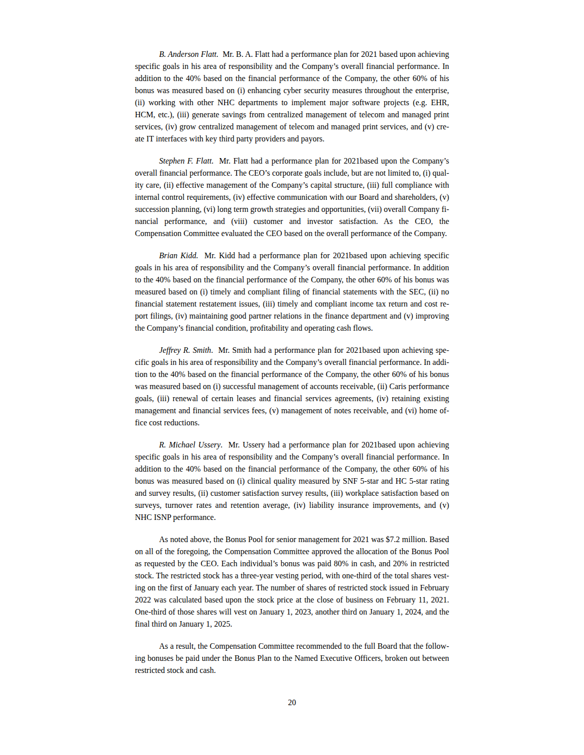B. Anderson Flatt. Mr. B. A. Flatt had a performance plan for 2021 based upon achieving specific goals in his area of responsibility and the Company’s overall financial performance. In addition to the 40% based on the financial performance of the Company, the other 60% of his bonus was measured based on (i) enhancing cyber security measures throughout the enterprise, (ii) working with other NHC departments to implement major software projects (e.g. EHR, HCM, etc.), (iii) generate savings from centralized management of telecom and managed print services, (iv) grow centralized management of telecom and managed print services, and (v) create IT interfaces with key third party providers and payors.
Stephen F. Flatt. Mr. Flatt had a performance plan for 2021based upon the Company’s overall financial performance. The CEO’s corporate goals include, but are not limited to, (i) quality care, (ii) effective management of the Company’s capital structure, (iii) full compliance with internal control requirements, (iv) effective communication with our Board and shareholders, (v) succession planning, (vi) long term growth strategies and opportunities, (vii) overall Company financial performance, and (viii) customer and investor satisfaction. As the CEO, the Compensation Committee evaluated the CEO based on the overall performance of the Company.
Brian Kidd. Mr. Kidd had a performance plan for 2021based upon achieving specific goals in his area of responsibility and the Company’s overall financial performance. In addition to the 40% based on the financial performance of the Company, the other 60% of his bonus was measured based on (i) timely and compliant filing of financial statements with the SEC, (ii) no financial statement restatement issues, (iii) timely and compliant income tax return and cost report filings, (iv) maintaining good partner relations in the finance department and (v) improving the Company’s financial condition, profitability and operating cash flows.
Jeffrey R. Smith. Mr. Smith had a performance plan for 2021based upon achieving specific goals in his area of responsibility and the Company’s overall financial performance. In addition to the 40% based on the financial performance of the Company, the other 60% of his bonus was measured based on (i) successful management of accounts receivable, (ii) Caris performance goals, (iii) renewal of certain leases and financial services agreements, (iv) retaining existing management and financial services fees, (v) management of notes receivable, and (vi) home office cost reductions.
R. Michael Ussery. Mr. Ussery had a performance plan for 2021based upon achieving specific goals in his area of responsibility and the Company’s overall financial performance. In addition to the 40% based on the financial performance of the Company, the other 60% of his bonus was measured based on (i) clinical quality measured by SNF 5-star and HC 5-star rating and survey results, (ii) customer satisfaction survey results, (iii) workplace satisfaction based on surveys, turnover rates and retention average, (iv) liability insurance improvements, and (v) NHC ISNP performance.
As noted above, the Bonus Pool for senior management for 2021 was $7.2 million. Based on all of the foregoing, the Compensation Committee approved the allocation of the Bonus Pool as requested by the CEO. Each individual’s bonus was paid 80% in cash, and 20% in restricted stock. The restricted stock has a three-year vesting period, with one-third of the total shares vesting on the first of January each year. The number of shares of restricted stock issued in February 2022 was calculated based upon the stock price at the close of business on February 11, 2021. One-third of those shares will vest on January 1, 2023, another third on January 1, 2024, and the final third on January 1, 2025.
As a result, the Compensation Committee recommended to the full Board that the following bonuses be paid under the Bonus Plan to the Named Executive Officers, broken out between restricted stock and cash.
20